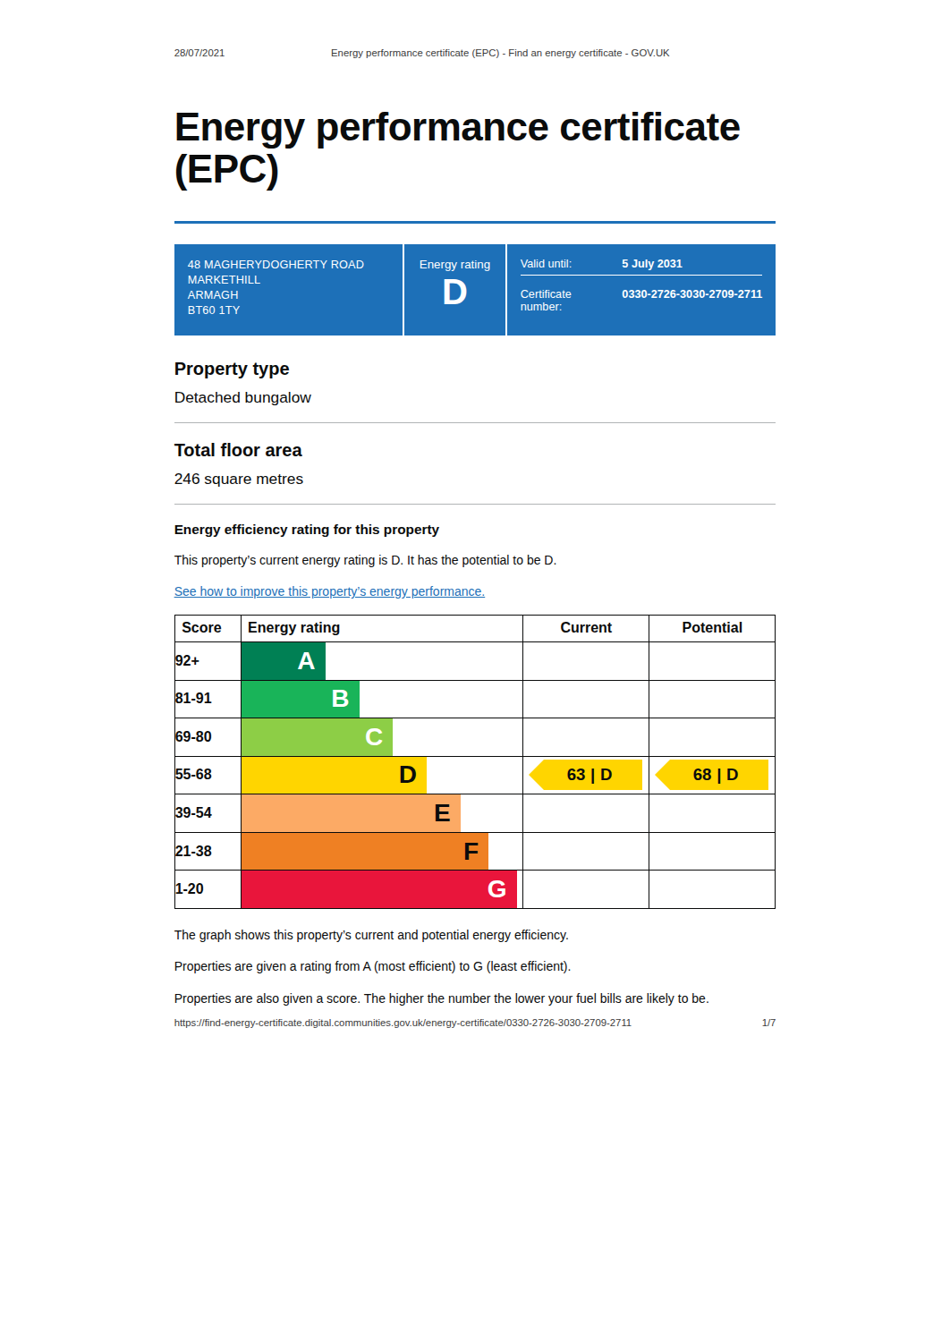28/07/2021
Energy performance certificate (EPC) - Find an energy certificate - GOV.UK
Energy performance certificate (EPC)
48 MAGHERYDOGHERTY ROAD
MARKETHILL
ARMAGH
BT60 1TY
Energy rating D
| Valid until: | 5 July 2031 |
| Certificate number: | 0330-2726-3030-2709-2711 |
Property type
Detached bungalow
Total floor area
246 square metres
Energy efficiency rating for this property
This property’s current energy rating is D. It has the potential to be D.
See how to improve this property’s energy performance.
| Score | Energy rating | Current | Potential |
| --- | --- | --- | --- |
| 92+ | A | | |
| 81-91 | B | | |
| 69-80 | C | | |
| 55-68 | D | 63 / D | 68 / D |
| 39-54 | E | | |
| 21-38 | F | | |
| 1-20 | G | | |
The graph shows this property’s current and potential energy efficiency.
Properties are given a rating from A (most efficient) to G (least efficient).
Properties are also given a score. The higher the number the lower your fuel bills are likely to be.
https://find-energy-certificate.digital.communities.gov.uk/energy-certificate/0330-2726-3030-2709-2711
1/7